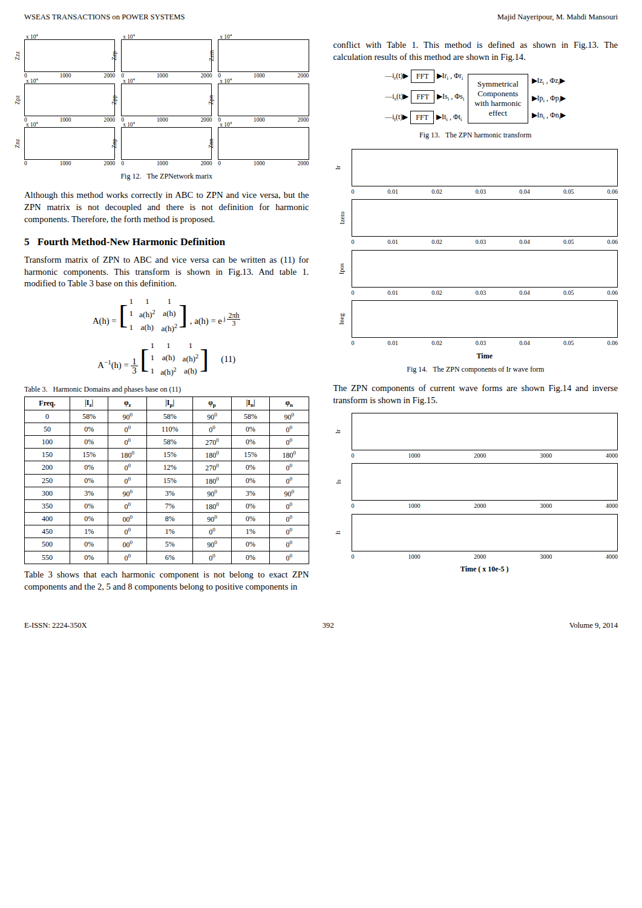WSEAS TRANSACTIONS on POWER SYSTEMS
Majid Nayeripour, M. Mahdi Mansouri
x 104 Zzz
010002000
x 104 Zzp
010002000
x 104 Zzm
010002000
x 104 Zpz
010002000
x 104 Zpp
010002000
x 104 Zpn
010002000
x 104 Znz
010002000
x 104 Znp
010002000
x 104 Znn
010002000
Fig 12. The ZPNetwork marix
Although this method works correctly in ABC to ZPN and vice versa, but the ZPN matrix is not decoupled and there is not definition for harmonic components. Therefore, the forth method is proposed.
5 Fourth Method-New Harmonic Definition
Transform matrix of ZPN to ABC and vice versa can be written as (11) for harmonic components. This transform is shown in Fig.13. And table 1. modified to Table 3 base on this definition.
A(h) = [ 111 1 a(h)2 a(h) 1 a(h) a(h)2 ] , a(h) = e j 2πh 3
A−1(h) = 13 [ 111 1 a(h) a(h)2 1 a(h)2 a(h) ]
(11)
Table 3. Harmonic Domains and phases base on (11)
| Freq. | /I z / | φ z | /I p / | φ p | /I n / | φ n |
| --- | --- | --- | --- | --- | --- | --- |
| 0 | 58% | 90 0 | 58% | 90 0 | 58% | 90 0 |
| 50 | 0% | 0 0 | 110% | 0 0 | 0% | 0 0 |
| 100 | 0% | 0 0 | 58% | 270 0 | 0% | 0 0 |
| 150 | 15% | 180 0 | 15% | 180 0 | 15% | 180 0 |
| 200 | 0% | 0 0 | 12% | 270 0 | 0% | 0 0 |
| 250 | 0% | 0 0 | 15% | 180 0 | 0% | 0 0 |
| 300 | 3% | 90 0 | 3% | 90 0 | 3% | 90 0 |
| 350 | 0% | 0 0 | 7% | 180 0 | 0% | 0 0 |
| 400 | 0% | 00 0 | 8% | 90 0 | 0% | 0 0 |
| 450 | 1% | 0 0 | 1% | 0 0 | 1% | 0 0 |
| 500 | 0% | 00 0 | 5% | 90 0 | 0% | 0 0 |
| 550 | 0% | 0 0 | 6% | 0 0 | 0% | 0 0 |
Table 3 shows that each harmonic component is not belong to exact ZPN components and the 2, 5 and 8 components belong to positive components in
conflict with Table 1. This method is defined as shown in Fig.13. The calculation results of this method are shown in Fig.14.
—ir(t)▶ FFT ▶Iri , Φri
—is(t)▶ FFT ▶Isi , Φsi
—it(t)▶ FFT ▶Iti , Φti
Symmetrical
Components
with harmonic
effect
▶Izi , Φzi▶
▶Ipi , Φpi▶
▶Ini , Φni▶
Fig 13. The ZPN harmonic transform
Ir
00.010.020.030.040.050.06
Izeto
00.010.020.030.040.050.06
Ipos
00.010.020.030.040.050.06
Ineg
00.010.020.030.040.050.06
Time
Fig 14. The ZPN components of Ir wave form
The ZPN components of current wave forms are shown Fig.14 and inverse transform is shown in Fig.15.
Ir
01000200030004000
Is
01000200030004000
It
01000200030004000
Time ( x 10e-5 )
E-ISSN: 2224-350X
392
Volume 9, 2014